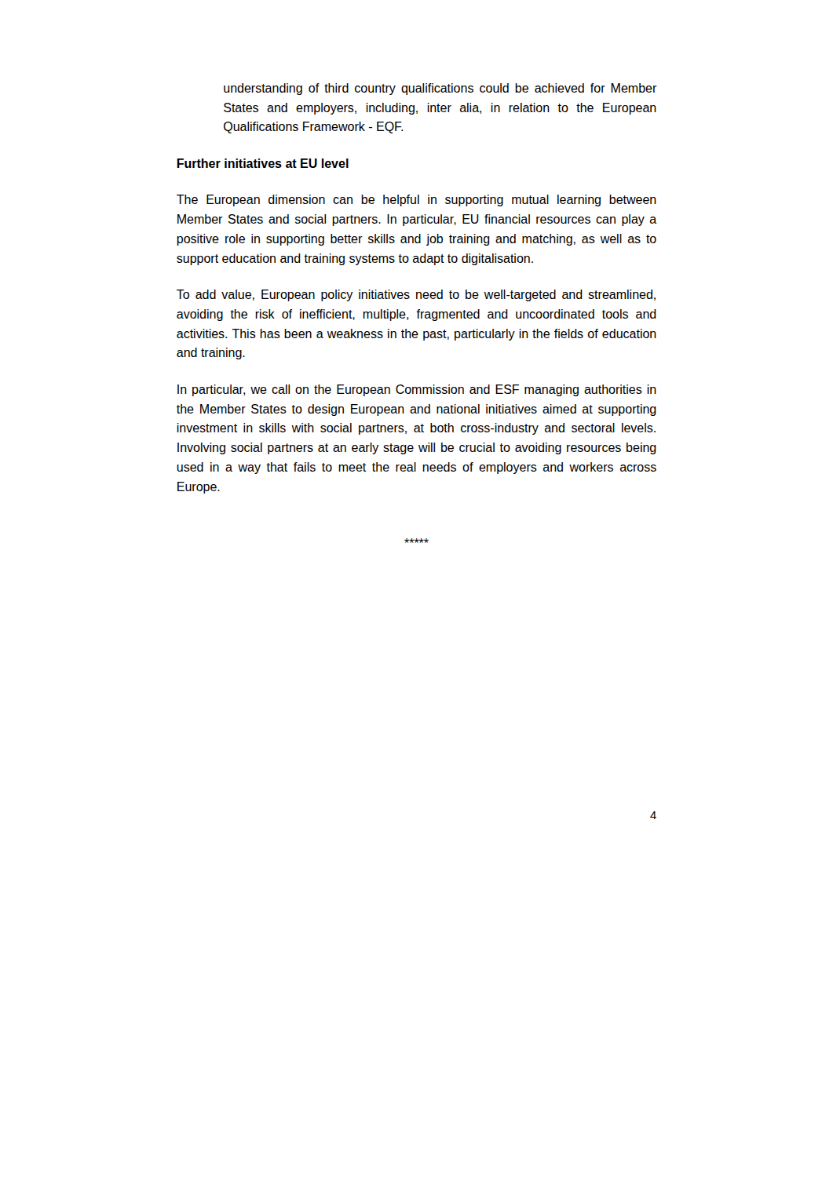understanding of third country qualifications could be achieved for Member States and employers, including, inter alia, in relation to the European Qualifications Framework - EQF.
Further initiatives at EU level
The European dimension can be helpful in supporting mutual learning between Member States and social partners. In particular, EU financial resources can play a positive role in supporting better skills and job training and matching, as well as to support education and training systems to adapt to digitalisation.
To add value, European policy initiatives need to be well-targeted and streamlined, avoiding the risk of inefficient, multiple, fragmented and uncoordinated tools and activities. This has been a weakness in the past, particularly in the fields of education and training.
In particular, we call on the European Commission and ESF managing authorities in the Member States to design European and national initiatives aimed at supporting investment in skills with social partners, at both cross-industry and sectoral levels. Involving social partners at an early stage will be crucial to avoiding resources being used in a way that fails to meet the real needs of employers and workers across Europe.
*****
4